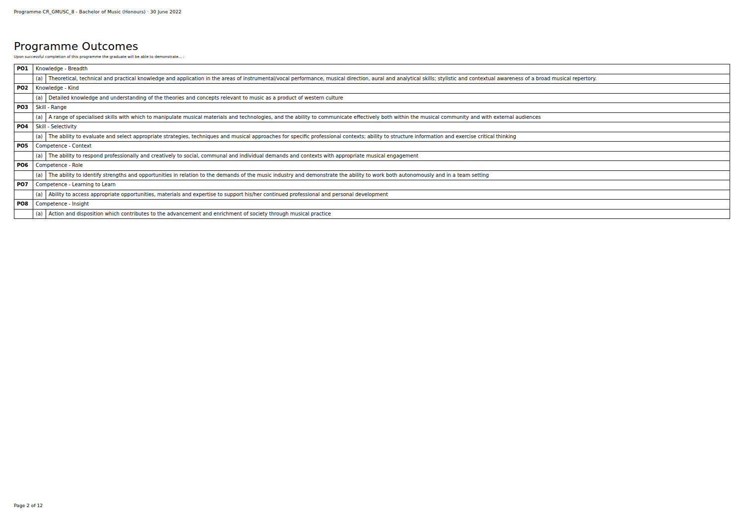Programme CR_GMUSC_8 - Bachelor of Music (Honours) · 30 June 2022
Programme Outcomes
Upon successful completion of this programme the graduate will be able to demonstrate... :
| PO1 | Knowledge - Breadth |
| | (a) | Theoretical, technical and practical knowledge and application in the areas of instrumental/vocal performance, musical direction, aural and analytical skills; stylistic and contextual awareness of a broad musical repertory. |
| PO2 | Knowledge - Kind |
| | (a) | Detailed knowledge and understanding of the theories and concepts relevant to music as a product of western culture |
| PO3 | Skill - Range |
| | (a) | A range of specialised skills with which to manipulate musical materials and technologies, and the ability to communicate effectively both within the musical community and with external audiences |
| PO4 | Skill - Selectivity |
| | (a) | The ability to evaluate and select appropriate strategies, techniques and musical approaches for specific professional contexts; ability to structure information and exercise critical thinking |
| PO5 | Competence - Context |
| | (a) | The ability to respond professionally and creatively to social, communal and individual demands and contexts with appropriate musical engagement |
| PO6 | Competence - Role |
| | (a) | The ability to identify strengths and opportunities in relation to the demands of the music industry and demonstrate the ability to work both autonomously and in a team setting |
| PO7 | Competence - Learning to Learn |
| | (a) | Ability to access appropriate opportunities, materials and expertise to support his/her continued professional and personal development |
| PO8 | Competence - Insight |
| | (a) | Action and disposition which contributes to the advancement and enrichment of society through musical practice |
Page 2 of 12